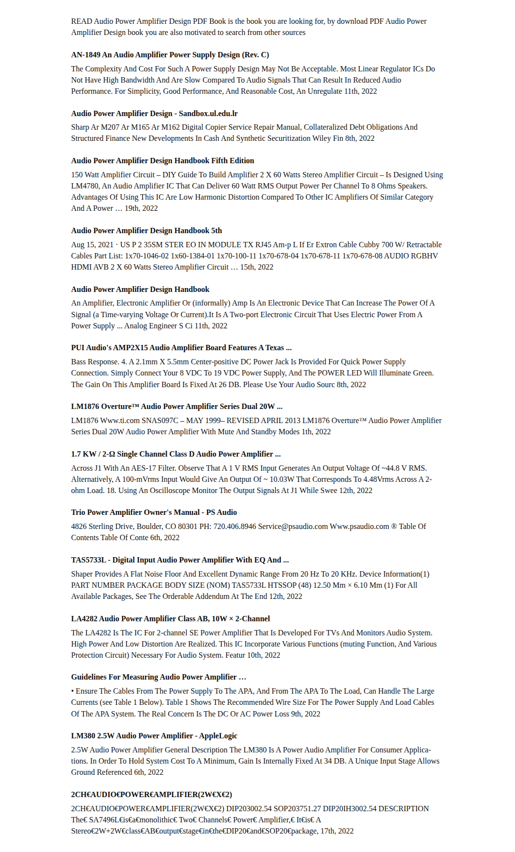READ Audio Power Amplifier Design PDF Book is the book you are looking for, by download PDF Audio Power Amplifier Design book you are also motivated to search from other sources
AN-1849 An Audio Amplifier Power Supply Design (Rev. C)
The Complexity And Cost For Such A Power Supply Design May Not Be Acceptable. Most Linear Regulator ICs Do Not Have High Bandwidth And Are Slow Compared To Audio Signals That Can Result In Reduced Audio Performance. For Simplicity, Good Performance, And Reasonable Cost, An Unregulate 11th, 2022
Audio Power Amplifier Design - Sandbox.ul.edu.lr
Sharp Ar M207 Ar M165 Ar M162 Digital Copier Service Repair Manual, Collateralized Debt Obligations And Structured Finance New Developments In Cash And Synthetic Securitization Wiley Fin 8th, 2022
Audio Power Amplifier Design Handbook Fifth Edition
150 Watt Amplifier Circuit – DIY Guide To Build Amplifier 2 X 60 Watts Stereo Amplifier Circuit – Is Designed Using LM4780, An Audio Amplifier IC That Can Deliver 60 Watt RMS Output Power Per Channel To 8 Ohms Speakers. Advantages Of Using This IC Are Low Harmonic Distortion Compared To Other IC Amplifiers Of Similar Category And A Power … 19th, 2022
Audio Power Amplifier Design Handbook 5th
Aug 15, 2021 · US P 2 35SM STER EO IN MODULE TX RJ45 Am-p L If Er Extron Cable Cubby 700 W/ Retractable Cables Part List: 1x70-1046-02 1x60-1384-01 1x70-100-11 1x70-678-04 1x70-678-11 1x70-678-08 AUDIO RGBHV HDMI AVB 2 X 60 Watts Stereo Amplifier Circuit … 15th, 2022
Audio Power Amplifier Design Handbook
An Amplifier, Electronic Amplifier Or (informally) Amp Is An Electronic Device That Can Increase The Power Of A Signal (a Time-varying Voltage Or Current).It Is A Two-port Electronic Circuit That Uses Electric Power From A Power Supply ... Analog Engineer S Ci 11th, 2022
PUI Audio's AMP2X15 Audio Amplifier Board Features A Texas ...
Bass Response. 4. A 2.1mm X 5.5mm Center-positive DC Power Jack Is Provided For Quick Power Supply Connection. Simply Connect Your 8 VDC To 19 VDC Power Supply, And The POWER LED Will Illuminate Green. The Gain On This Amplifier Board Is Fixed At 26 DB. Please Use Your Audio Sourc 8th, 2022
LM1876 Overture™ Audio Power Amplifier Series Dual 20W ...
LM1876 Www.ti.com SNAS097C – MAY 1999– REVISED APRIL 2013 LM1876 Overture™ Audio Power Amplifier Series Dual 20W Audio Power Amplifier With Mute And Standby Modes 1th, 2022
1.7 KW / 2-Ω Single Channel Class D Audio Power Amplifier ...
Across J1 With An AES-17 Filter. Observe That A 1 V RMS Input Generates An Output Voltage Of ~44.8 V RMS. Alternatively, A 100-mVrms Input Would Give An Output Of ~ 10.03W That Corresponds To 4.48Vrms Across A 2-ohm Load. 18. Using An Oscilloscope Monitor The Output Signals At J1 While Swee 12th, 2022
Trio Power Amplifier Owner's Manual - PS Audio
4826 Sterling Drive, Boulder, CO 80301 PH: 720.406.8946 Service@psaudio.com Www.psaudio.com ® Table Of Contents Table Of Conte 6th, 2022
TAS5733L - Digital Input Audio Power Amplifier With EQ And ...
Shaper Provides A Flat Noise Floor And Excellent Dynamic Range From 20 Hz To 20 KHz. Device Information(1) PART NUMBER PACKAGE BODY SIZE (NOM) TAS5733L HTSSOP (48) 12.50 Mm × 6.10 Mm (1) For All Available Packages, See The Orderable Addendum At The End 12th, 2022
LA4282 Audio Power Amplifier Class AB, 10W × 2-Channel
The LA4282 Is The IC For 2-channel SE Power Amplifier That Is Developed For TVs And Monitors Audio System. High Power And Low Distortion Are Realized. This IC Incorporate Various Functions (muting Function, And Various Protection Circuit) Necessary For Audio System. Featur 10th, 2022
Guidelines For Measuring Audio Power Amplifier …
• Ensure The Cables From The Power Supply To The APA, And From The APA To The Load, Can Handle The Large Currents (see Table 1 Below). Table 1 Shows The Recommended Wire Size For The Power Supply And Load Cables Of The APA System. The Real Concern Is The DC Or AC Power Loss 9th, 2022
LM380 2.5W Audio Power Amplifier - AppleLogic
2.5W Audio Power Amplifier General Description The LM380 Is A Power Audio Amplifier For Consumer Applica-tions. In Order To Hold System Cost To A Minimum, Gain Is Internally Fixed At 34 DB. A Unique Input Stage Allows Ground Referenced 6th, 2022
2CH€AUDIO€POWER€AMPLIFIER(2W€X€2)
2CH€AUDIO€POWER€AMPLIFIER(2W€X€2) DIP203002.54 SOP203751.27 DIP20IH3002.54 DESCRIPTION The€ SA7496L€is€a€monolithic€ Two€ Channels€ Power€ Amplifier,€ It€is€ A Stereo€2W+2W€class€AB€output€stage€in€the€DIP20€and€SOP20€package, 17th, 2022